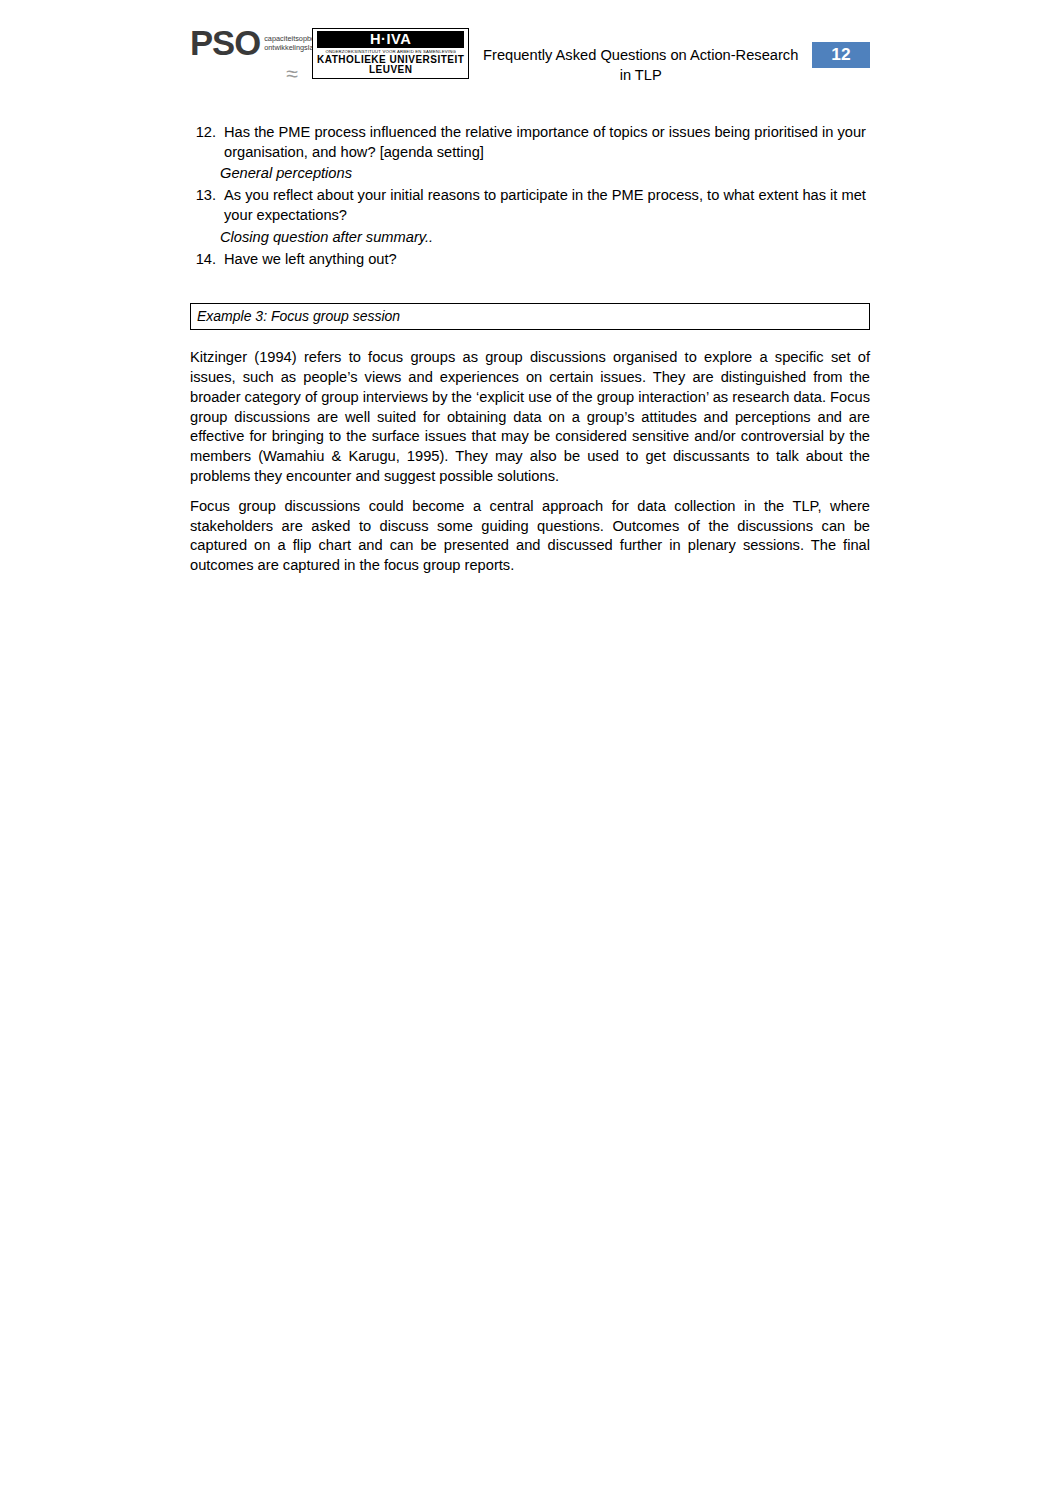PSO capaciteitsopbouw in
ontwikkelingslanden
≈
H·IVA
ONDERZOEKSINSTITUUT VOOR ARBEID EN SAMENLEVING
KATHOLIEKE UNIVERSITEIT
LEUVEN
Frequently Asked Questions on Action-Research in TLP
12
12. Has the PME process influenced the relative importance of topics or issues being prioritised in your organisation, and how? [agenda setting]
General perceptions
13. As you reflect about your initial reasons to participate in the PME process, to what extent has it met your expectations?
Closing question after summary..
14. Have we left anything out?
Example 3: Focus group session
Kitzinger (1994) refers to focus groups as group discussions organised to explore a specific set of issues, such as people’s views and experiences on certain issues. They are distinguished from the broader category of group interviews by the ‘explicit use of the group interaction’ as research data. Focus group discussions are well suited for obtaining data on a group’s attitudes and perceptions and are effective for bringing to the surface issues that may be considered sensitive and/or controversial by the members (Wamahiu & Karugu, 1995). They may also be used to get discussants to talk about the problems they encounter and suggest possible solutions.
Focus group discussions could become a central approach for data collection in the TLP, where stakeholders are asked to discuss some guiding questions. Outcomes of the discussions can be captured on a flip chart and can be presented and discussed further in plenary sessions. The final outcomes are captured in the focus group reports.